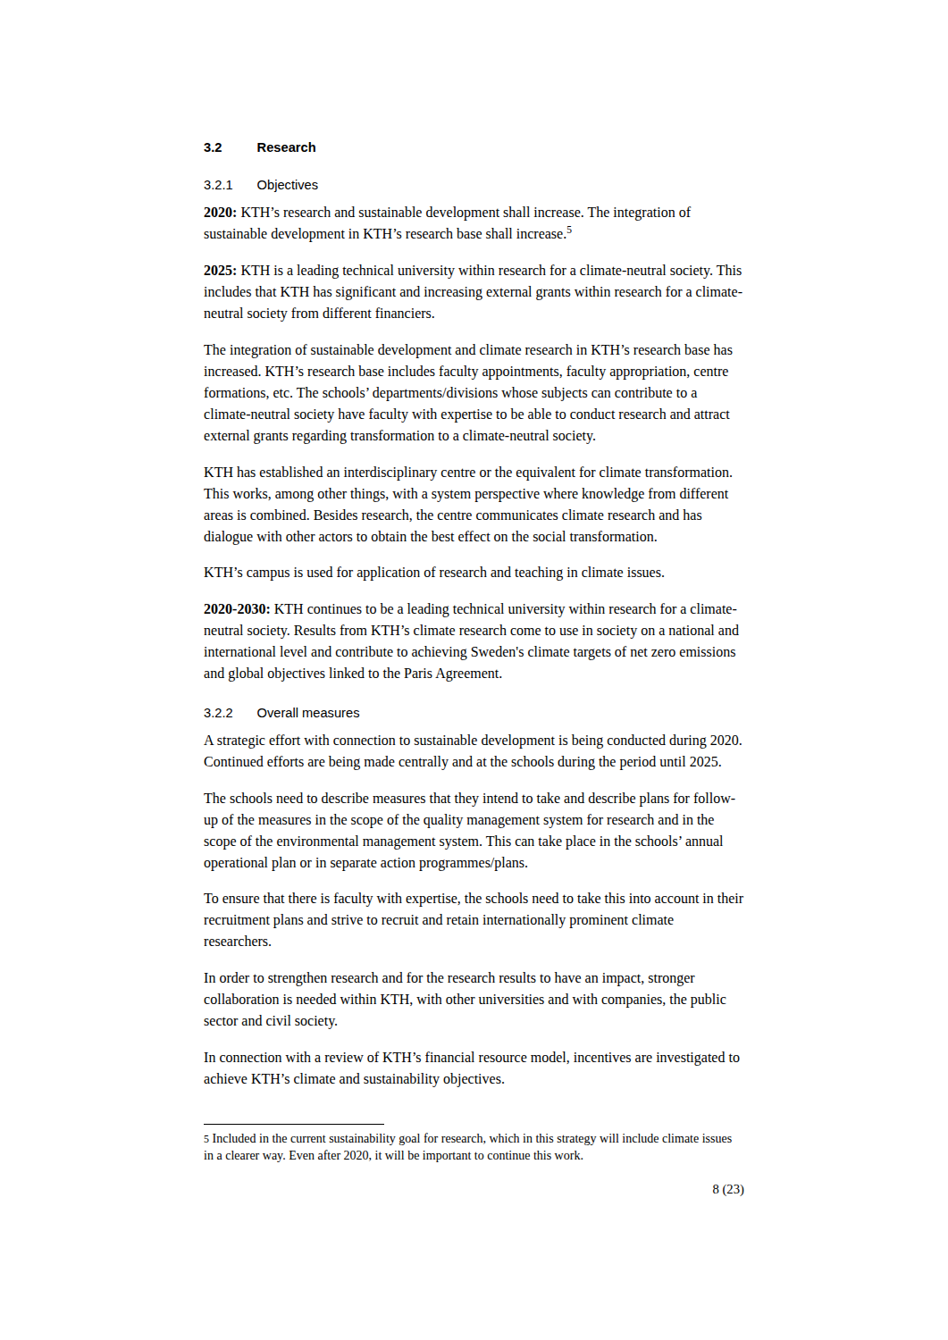3.2 Research
3.2.1 Objectives
2020: KTH’s research and sustainable development shall increase. The integration of sustainable development in KTH’s research base shall increase.5
2025: KTH is a leading technical university within research for a climate-neutral society. This includes that KTH has significant and increasing external grants within research for a climate-neutral society from different financiers.
The integration of sustainable development and climate research in KTH’s research base has increased. KTH’s research base includes faculty appointments, faculty appropriation, centre formations, etc. The schools’ departments/divisions whose subjects can contribute to a climate-neutral society have faculty with expertise to be able to conduct research and attract external grants regarding transformation to a climate-neutral society.
KTH has established an interdisciplinary centre or the equivalent for climate transformation. This works, among other things, with a system perspective where knowledge from different areas is combined. Besides research, the centre communicates climate research and has dialogue with other actors to obtain the best effect on the social transformation.
KTH’s campus is used for application of research and teaching in climate issues.
2020-2030: KTH continues to be a leading technical university within research for a climate-neutral society. Results from KTH’s climate research come to use in society on a national and international level and contribute to achieving Sweden's climate targets of net zero emissions and global objectives linked to the Paris Agreement.
3.2.2 Overall measures
A strategic effort with connection to sustainable development is being conducted during 2020. Continued efforts are being made centrally and at the schools during the period until 2025.
The schools need to describe measures that they intend to take and describe plans for follow-up of the measures in the scope of the quality management system for research and in the scope of the environmental management system. This can take place in the schools’ annual operational plan or in separate action programmes/plans.
To ensure that there is faculty with expertise, the schools need to take this into account in their recruitment plans and strive to recruit and retain internationally prominent climate researchers.
In order to strengthen research and for the research results to have an impact, stronger collaboration is needed within KTH, with other universities and with companies, the public sector and civil society.
In connection with a review of KTH’s financial resource model, incentives are investigated to achieve KTH’s climate and sustainability objectives.
5 Included in the current sustainability goal for research, which in this strategy will include climate issues in a clearer way. Even after 2020, it will be important to continue this work.
8 (23)